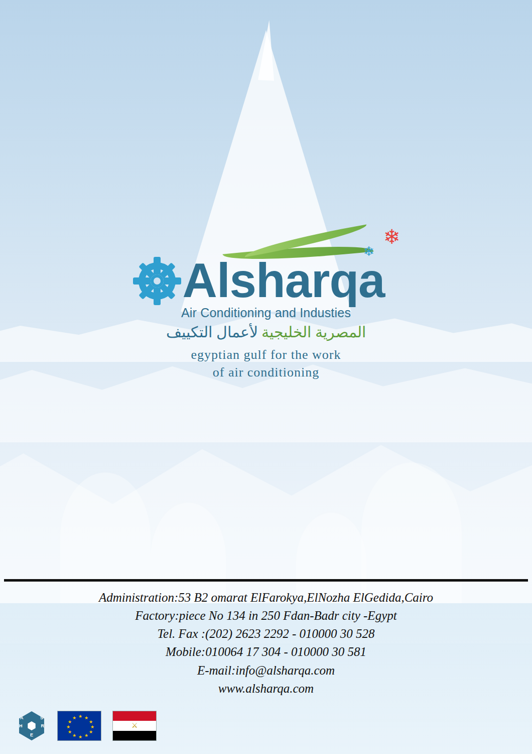❄
❄
Alsharqa
Air Conditioning and Industies
المصرية الخليجية لأعمال التكييف
egyptian gulf for the work
of air conditioning
Administration:53 B2 omarat ElFarokya,ElNozha ElGedida,Cairo
Factory:piece No 134 in 250 Fdan-Badr city -Egypt
Tel. Fax :(202) 2623 2292 - 010000 30 528
Mobile:010064 17 304 - 010000 30 581
E-mail:info@alsharqa.com
www.alsharqa.com
A S H R E
★ ★ ★ ★ ★ ★ ★ ★ ★ ★ ★ ★
⚔